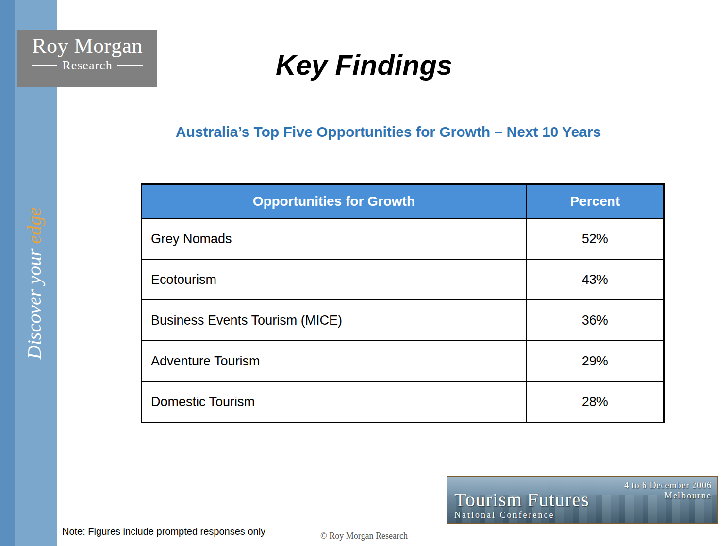Discover your edge
Roy Morgan
Research
Key Findings
Australia’s Top Five Opportunities for Growth – Next 10 Years
| Opportunities for Growth | Percent |
| --- | --- |
| Grey Nomads | 52% |
| Ecotourism | 43% |
| Business Events Tourism (MICE) | 36% |
| Adventure Tourism | 29% |
| Domestic Tourism | 28% |
4 to 6 December 2006
Melbourne
Tourism Futures
National Conference
Note: Figures include prompted responses only
© Roy Morgan Research